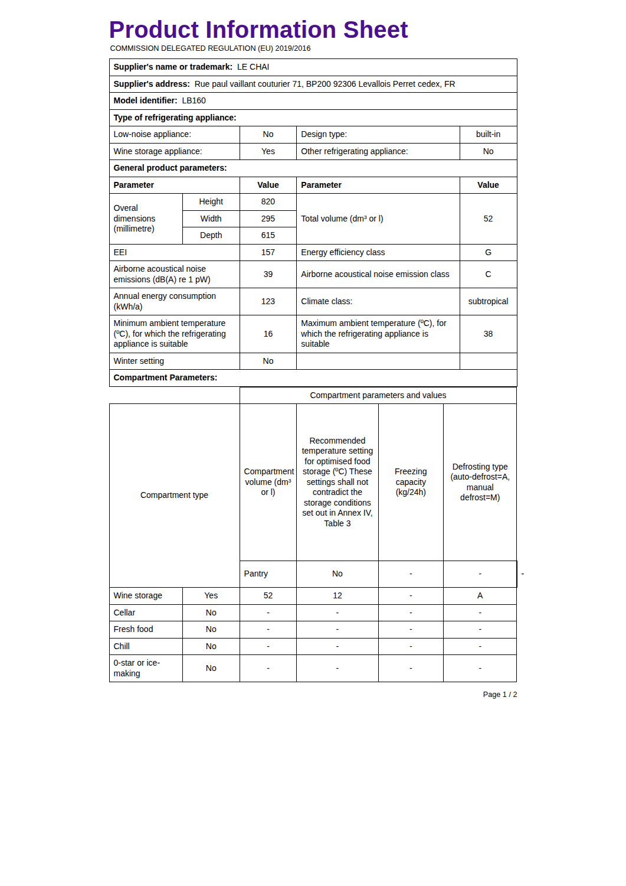Product Information Sheet
COMMISSION DELEGATED REGULATION (EU) 2019/2016
| Supplier's name or trademark: LE CHAI |
| Supplier's address: Rue paul vaillant couturier 71, BP200 92306 Levallois Perret cedex, FR |
| Model identifier: LB160 |
| Type of refrigerating appliance: |
| Low-noise appliance: | No | Design type: | built-in |
| Wine storage appliance: | Yes | Other refrigerating appliance: | No |
| General product parameters: |
| Parameter | Value | Parameter | Value |
| Overal dimensions (millimetre) | Height | 820 | Total volume (dm³ or l) | 52 |
| Width | 295 |
| Depth | 615 |
| EEI | 157 | Energy efficiency class | G |
| Airborne acoustical noise emissions (dB(A) re 1 pW) | 39 | Airborne acoustical noise emission class | C |
| Annual energy consumption (kWh/a) | 123 | Climate class: | subtropical |
| Minimum ambient temperature (ºC), for which the refrigerating appliance is suitable | 16 | Maximum ambient temperature (ºC), for which the refrigerating appliance is suitable | 38 |
| Winter setting | No | | |
| Compartment Parameters: |
| | Compartment parameters and values |
| Compartment type | Compartment volume (dm³ or l) | Recommended temperature setting for optimised food storage (ºC) These settings shall not contradict the storage conditions set out in Annex IV, Table 3 | Freezing capacity (kg/24h) | Defrosting type (auto-defrost=A, manual defrost=M) |
| Pantry | No | - | - | - | - |
| Wine storage | Yes | 52 | 12 | - | A |
| Cellar | No | - | - | - | - |
| Fresh food | No | - | - | - | - |
| Chill | No | - | - | - | - |
| 0-star or ice-making | No | - | - | - | - |
Page 1 / 2